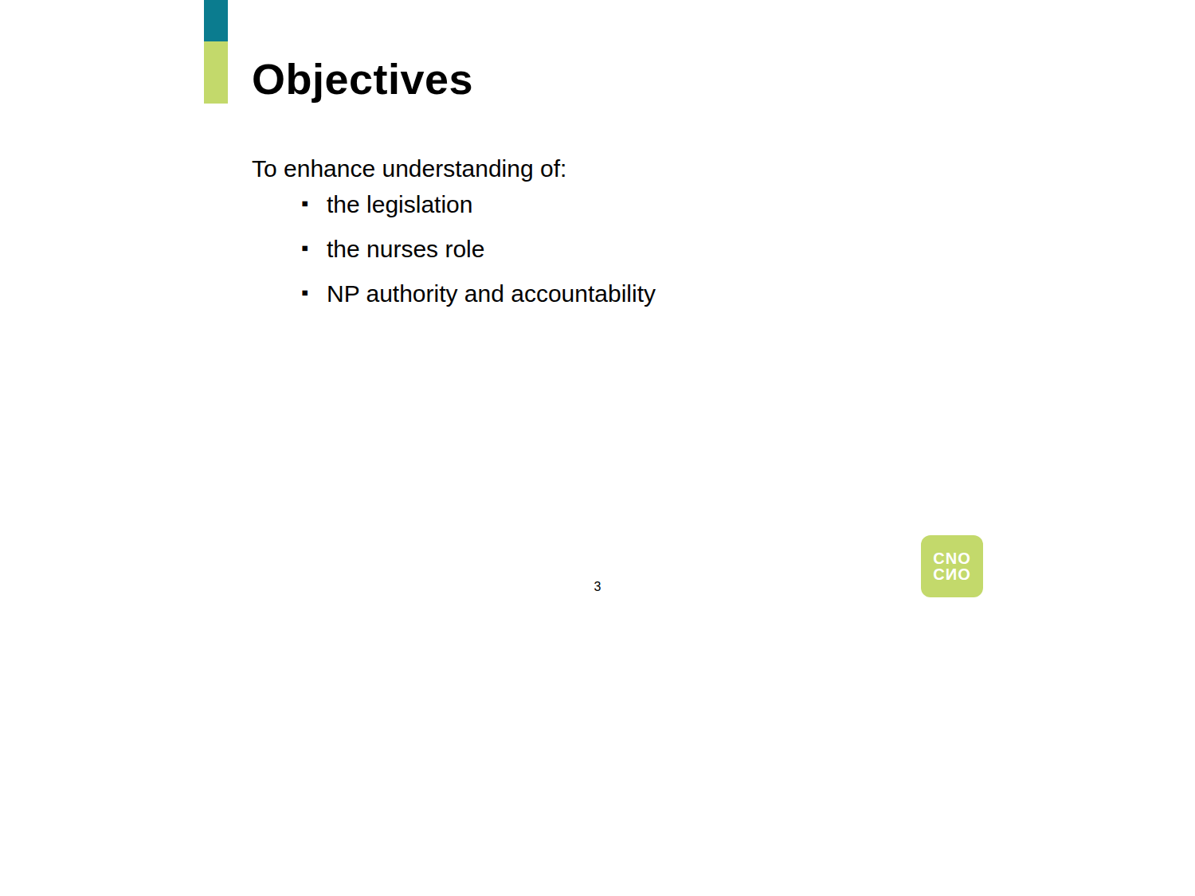Objectives
To enhance understanding of:
the legislation
the nurses role
NP authority and accountability
3
CNO CNO